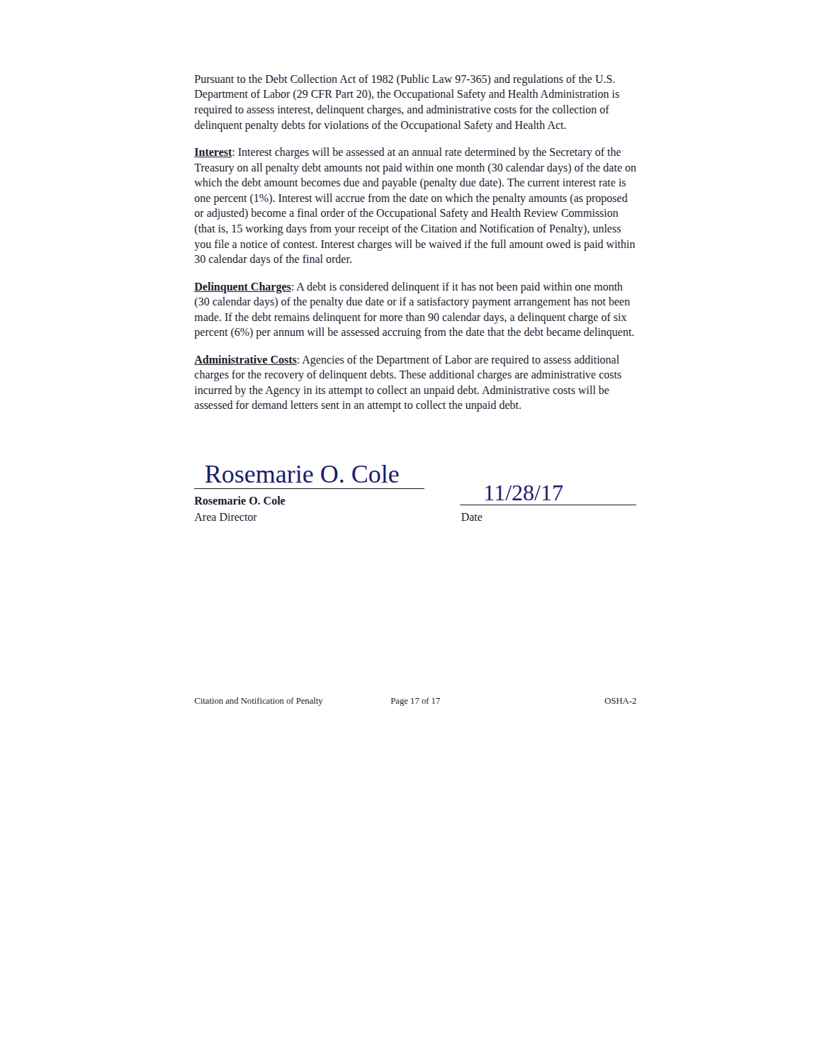Pursuant to the Debt Collection Act of 1982 (Public Law 97-365) and regulations of the U.S. Department of Labor (29 CFR Part 20), the Occupational Safety and Health Administration is required to assess interest, delinquent charges, and administrative costs for the collection of delinquent penalty debts for violations of the Occupational Safety and Health Act.
Interest: Interest charges will be assessed at an annual rate determined by the Secretary of the Treasury on all penalty debt amounts not paid within one month (30 calendar days) of the date on which the debt amount becomes due and payable (penalty due date). The current interest rate is one percent (1%). Interest will accrue from the date on which the penalty amounts (as proposed or adjusted) become a final order of the Occupational Safety and Health Review Commission (that is, 15 working days from your receipt of the Citation and Notification of Penalty), unless you file a notice of contest. Interest charges will be waived if the full amount owed is paid within 30 calendar days of the final order.
Delinquent Charges: A debt is considered delinquent if it has not been paid within one month (30 calendar days) of the penalty due date or if a satisfactory payment arrangement has not been made. If the debt remains delinquent for more than 90 calendar days, a delinquent charge of six percent (6%) per annum will be assessed accruing from the date that the debt became delinquent.
Administrative Costs: Agencies of the Department of Labor are required to assess additional charges for the recovery of delinquent debts. These additional charges are administrative costs incurred by the Agency in its attempt to collect an unpaid debt. Administrative costs will be assessed for demand letters sent in an attempt to collect the unpaid debt.
Rosemarie O. Cole
Rosemarie O. Cole
Area Director
11/28/17
Date
Citation and Notification of Penalty
Page 17 of 17
OSHA-2